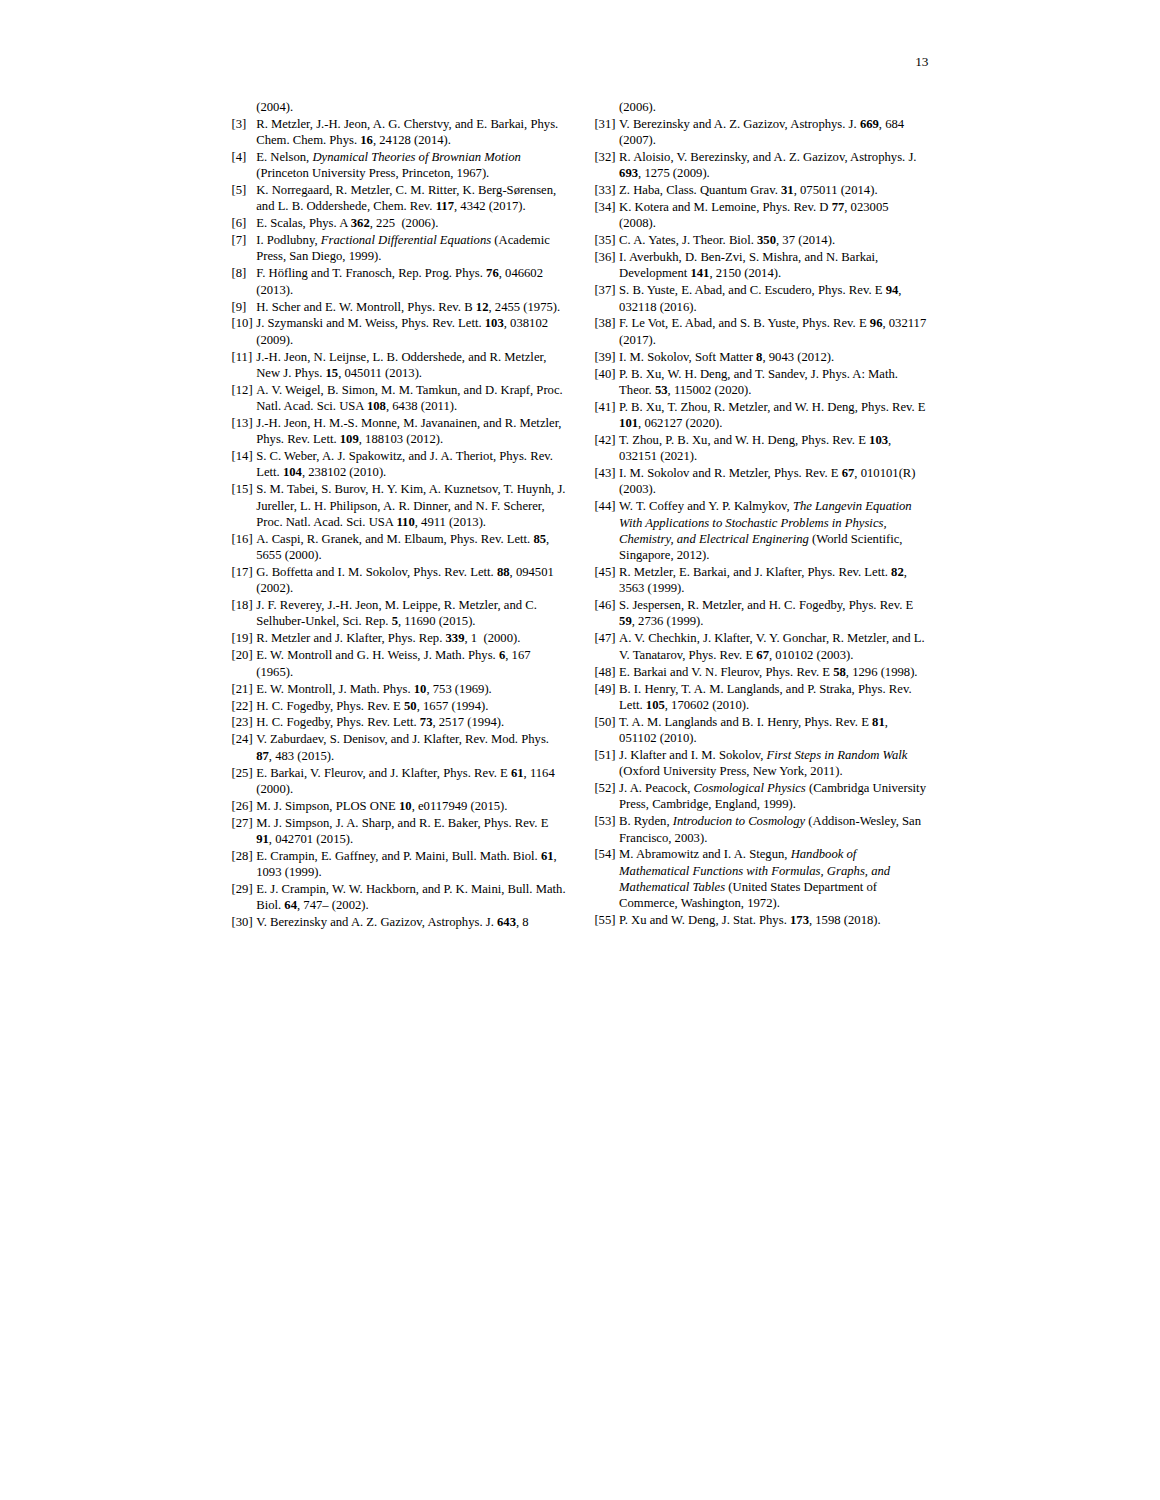13
(2004).
[3] R. Metzler, J.-H. Jeon, A. G. Cherstvy, and E. Barkai, Phys. Chem. Chem. Phys. 16, 24128 (2014).
[4] E. Nelson, Dynamical Theories of Brownian Motion (Princeton University Press, Princeton, 1967).
[5] K. Norregaard, R. Metzler, C. M. Ritter, K. Berg-Sørensen, and L. B. Oddershede, Chem. Rev. 117, 4342 (2017).
[6] E. Scalas, Phys. A 362, 225 (2006).
[7] I. Podlubny, Fractional Differential Equations (Academic Press, San Diego, 1999).
[8] F. Höfling and T. Franosch, Rep. Prog. Phys. 76, 046602 (2013).
[9] H. Scher and E. W. Montroll, Phys. Rev. B 12, 2455 (1975).
[10] J. Szymanski and M. Weiss, Phys. Rev. Lett. 103, 038102 (2009).
[11] J.-H. Jeon, N. Leijnse, L. B. Oddershede, and R. Metzler, New J. Phys. 15, 045011 (2013).
[12] A. V. Weigel, B. Simon, M. M. Tamkun, and D. Krapf, Proc. Natl. Acad. Sci. USA 108, 6438 (2011).
[13] J.-H. Jeon, H. M.-S. Monne, M. Javanainen, and R. Metzler, Phys. Rev. Lett. 109, 188103 (2012).
[14] S. C. Weber, A. J. Spakowitz, and J. A. Theriot, Phys. Rev. Lett. 104, 238102 (2010).
[15] S. M. Tabei, S. Burov, H. Y. Kim, A. Kuznetsov, T. Huynh, J. Jureller, L. H. Philipson, A. R. Dinner, and N. F. Scherer, Proc. Natl. Acad. Sci. USA 110, 4911 (2013).
[16] A. Caspi, R. Granek, and M. Elbaum, Phys. Rev. Lett. 85, 5655 (2000).
[17] G. Boffetta and I. M. Sokolov, Phys. Rev. Lett. 88, 094501 (2002).
[18] J. F. Reverey, J.-H. Jeon, M. Leippe, R. Metzler, and C. Selhuber-Unkel, Sci. Rep. 5, 11690 (2015).
[19] R. Metzler and J. Klafter, Phys. Rep. 339, 1 (2000).
[20] E. W. Montroll and G. H. Weiss, J. Math. Phys. 6, 167 (1965).
[21] E. W. Montroll, J. Math. Phys. 10, 753 (1969).
[22] H. C. Fogedby, Phys. Rev. E 50, 1657 (1994).
[23] H. C. Fogedby, Phys. Rev. Lett. 73, 2517 (1994).
[24] V. Zaburdaev, S. Denisov, and J. Klafter, Rev. Mod. Phys. 87, 483 (2015).
[25] E. Barkai, V. Fleurov, and J. Klafter, Phys. Rev. E 61, 1164 (2000).
[26] M. J. Simpson, PLOS ONE 10, e0117949 (2015).
[27] M. J. Simpson, J. A. Sharp, and R. E. Baker, Phys. Rev. E 91, 042701 (2015).
[28] E. Crampin, E. Gaffney, and P. Maini, Bull. Math. Biol. 61, 1093 (1999).
[29] E. J. Crampin, W. W. Hackborn, and P. K. Maini, Bull. Math. Biol. 64, 747– (2002).
[30] V. Berezinsky and A. Z. Gazizov, Astrophys. J. 643, 8
(2006).
[31] V. Berezinsky and A. Z. Gazizov, Astrophys. J. 669, 684 (2007).
[32] R. Aloisio, V. Berezinsky, and A. Z. Gazizov, Astrophys. J. 693, 1275 (2009).
[33] Z. Haba, Class. Quantum Grav. 31, 075011 (2014).
[34] K. Kotera and M. Lemoine, Phys. Rev. D 77, 023005 (2008).
[35] C. A. Yates, J. Theor. Biol. 350, 37 (2014).
[36] I. Averbukh, D. Ben-Zvi, S. Mishra, and N. Barkai, Development 141, 2150 (2014).
[37] S. B. Yuste, E. Abad, and C. Escudero, Phys. Rev. E 94, 032118 (2016).
[38] F. Le Vot, E. Abad, and S. B. Yuste, Phys. Rev. E 96, 032117 (2017).
[39] I. M. Sokolov, Soft Matter 8, 9043 (2012).
[40] P. B. Xu, W. H. Deng, and T. Sandev, J. Phys. A: Math. Theor. 53, 115002 (2020).
[41] P. B. Xu, T. Zhou, R. Metzler, and W. H. Deng, Phys. Rev. E 101, 062127 (2020).
[42] T. Zhou, P. B. Xu, and W. H. Deng, Phys. Rev. E 103, 032151 (2021).
[43] I. M. Sokolov and R. Metzler, Phys. Rev. E 67, 010101(R) (2003).
[44] W. T. Coffey and Y. P. Kalmykov, The Langevin Equation With Applications to Stochastic Problems in Physics, Chemistry, and Electrical Enginering (World Scientific, Singapore, 2012).
[45] R. Metzler, E. Barkai, and J. Klafter, Phys. Rev. Lett. 82, 3563 (1999).
[46] S. Jespersen, R. Metzler, and H. C. Fogedby, Phys. Rev. E 59, 2736 (1999).
[47] A. V. Chechkin, J. Klafter, V. Y. Gonchar, R. Metzler, and L. V. Tanatarov, Phys. Rev. E 67, 010102 (2003).
[48] E. Barkai and V. N. Fleurov, Phys. Rev. E 58, 1296 (1998).
[49] B. I. Henry, T. A. M. Langlands, and P. Straka, Phys. Rev. Lett. 105, 170602 (2010).
[50] T. A. M. Langlands and B. I. Henry, Phys. Rev. E 81, 051102 (2010).
[51] J. Klafter and I. M. Sokolov, First Steps in Random Walk (Oxford University Press, New York, 2011).
[52] J. A. Peacock, Cosmological Physics (Cambridga University Press, Cambridge, England, 1999).
[53] B. Ryden, Introducion to Cosmology (Addison-Wesley, San Francisco, 2003).
[54] M. Abramowitz and I. A. Stegun, Handbook of Mathematical Functions with Formulas, Graphs, and Mathematical Tables (United States Department of Commerce, Washington, 1972).
[55] P. Xu and W. Deng, J. Stat. Phys. 173, 1598 (2018).